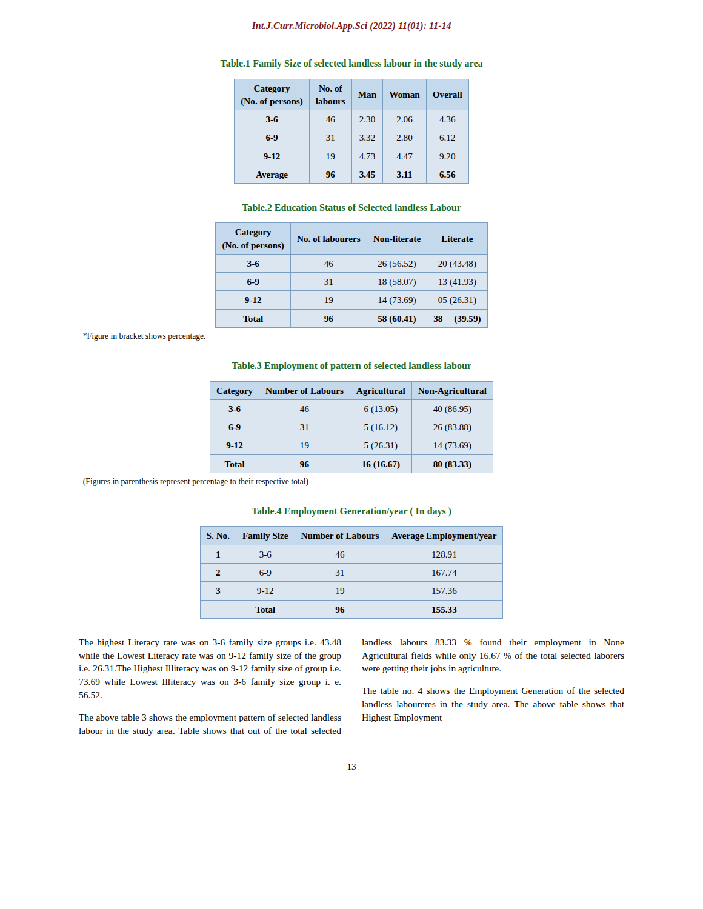Int.J.Curr.Microbiol.App.Sci (2022) 11(01): 11-14
Table.1 Family Size of selected landless labour in the study area
| Category (No. of persons) | No. of labours | Man | Woman | Overall |
| --- | --- | --- | --- | --- |
| 3-6 | 46 | 2.30 | 2.06 | 4.36 |
| 6-9 | 31 | 3.32 | 2.80 | 6.12 |
| 9-12 | 19 | 4.73 | 4.47 | 9.20 |
| Average | 96 | 3.45 | 3.11 | 6.56 |
Table.2 Education Status of Selected landless Labour
| Category (No. of persons) | No. of labourers | Non-literate | Literate |
| --- | --- | --- | --- |
| 3-6 | 46 | 26 (56.52) | 20 (43.48) |
| 6-9 | 31 | 18 (58.07) | 13 (41.93) |
| 9-12 | 19 | 14 (73.69) | 05 (26.31) |
| Total | 96 | 58 (60.41) | 38 (39.59) |
*Figure in bracket shows percentage.
Table.3 Employment of pattern of selected landless labour
| Category | Number of Labours | Agricultural | Non-Agricultural |
| --- | --- | --- | --- |
| 3-6 | 46 | 6 (13.05) | 40 (86.95) |
| 6-9 | 31 | 5 (16.12) | 26 (83.88) |
| 9-12 | 19 | 5 (26.31) | 14 (73.69) |
| Total | 96 | 16 (16.67) | 80 (83.33) |
(Figures in parenthesis represent percentage to their respective total)
Table.4 Employment Generation/year ( In days )
| S. No. | Family Size | Number of Labours | Average Employment/year |
| --- | --- | --- | --- |
| 1 | 3-6 | 46 | 128.91 |
| 2 | 6-9 | 31 | 167.74 |
| 3 | 9-12 | 19 | 157.36 |
| | Total | 96 | 155.33 |
The highest Literacy rate was on 3-6 family size groups i.e. 43.48 while the Lowest Literacy rate was on 9-12 family size of the group i.e. 26.31.The Highest Illiteracy was on 9-12 family size of group i.e. 73.69 while Lowest Illiteracy was on 3-6 family size group i. e. 56.52.
The above table 3 shows the employment pattern of selected landless labour in the study area. Table shows that out of the total selected landless labours 83.33 % found their employment in None Agricultural fields while only 16.67 % of the total selected laborers were getting their jobs in agriculture.
The table no. 4 shows the Employment Generation of the selected landless laboureres in the study area. The above table shows that Highest Employment
13